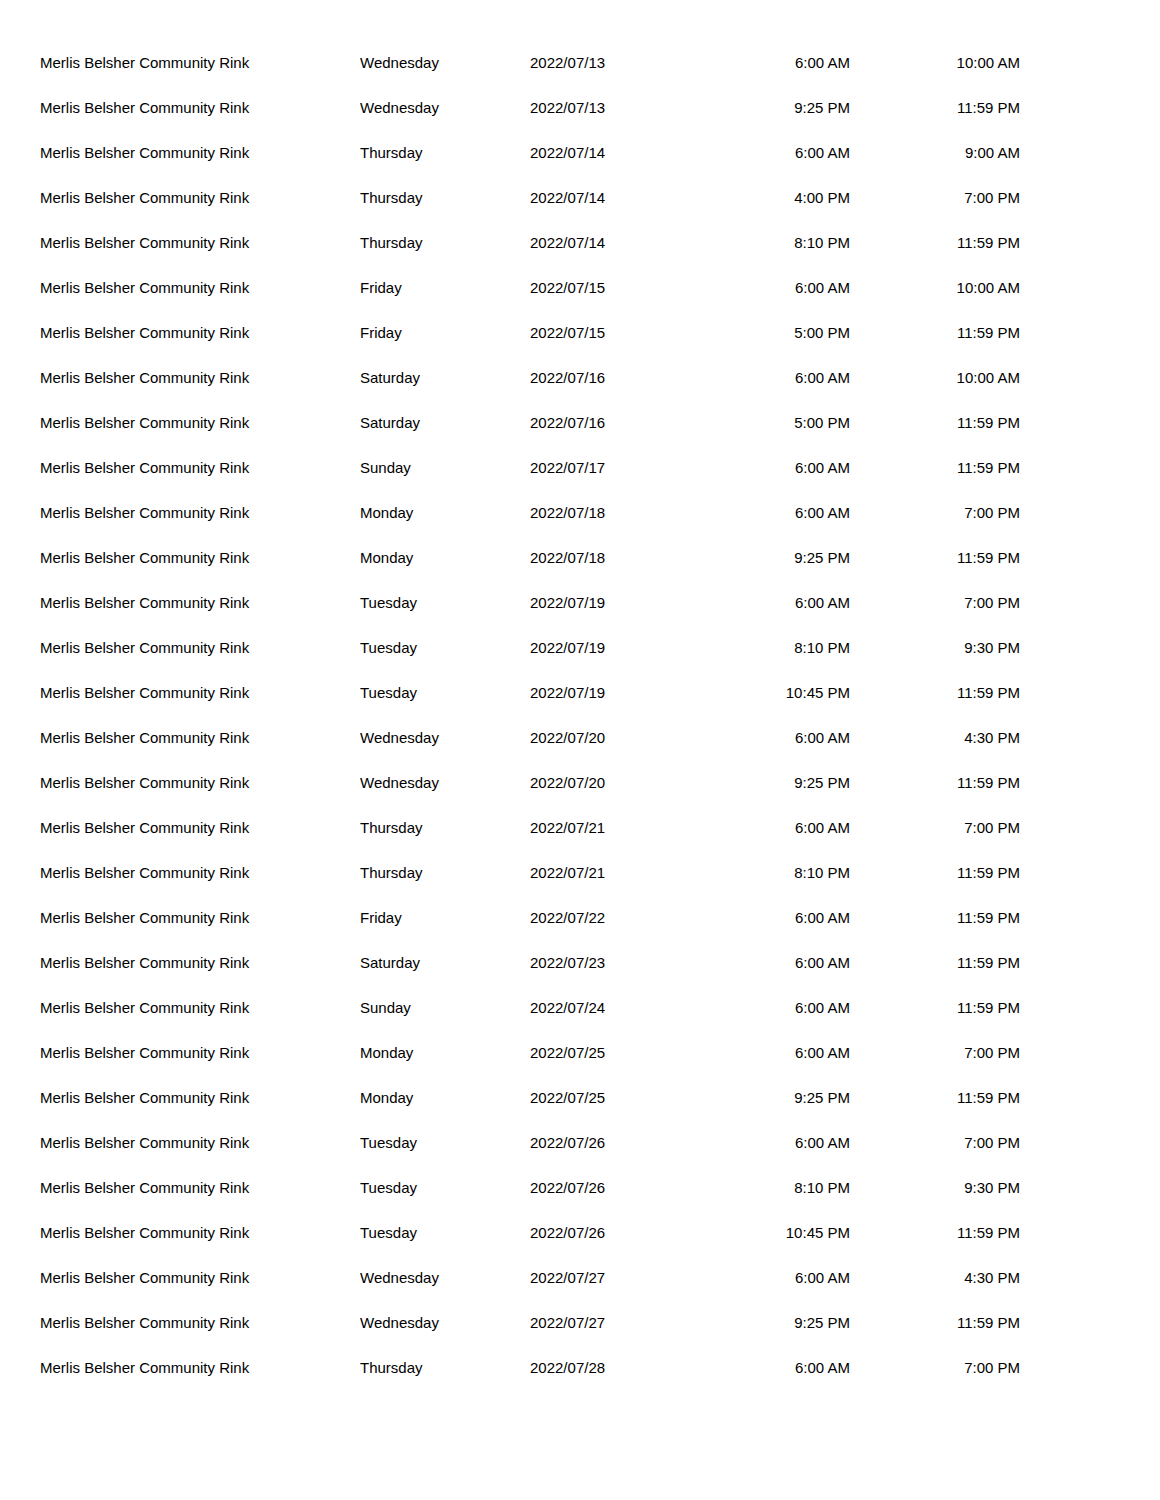| Merlis Belsher Community Rink | Wednesday | 2022/07/13 | 6:00 AM | 10:00 AM |
| Merlis Belsher Community Rink | Wednesday | 2022/07/13 | 9:25 PM | 11:59 PM |
| Merlis Belsher Community Rink | Thursday | 2022/07/14 | 6:00 AM | 9:00 AM |
| Merlis Belsher Community Rink | Thursday | 2022/07/14 | 4:00 PM | 7:00 PM |
| Merlis Belsher Community Rink | Thursday | 2022/07/14 | 8:10 PM | 11:59 PM |
| Merlis Belsher Community Rink | Friday | 2022/07/15 | 6:00 AM | 10:00 AM |
| Merlis Belsher Community Rink | Friday | 2022/07/15 | 5:00 PM | 11:59 PM |
| Merlis Belsher Community Rink | Saturday | 2022/07/16 | 6:00 AM | 10:00 AM |
| Merlis Belsher Community Rink | Saturday | 2022/07/16 | 5:00 PM | 11:59 PM |
| Merlis Belsher Community Rink | Sunday | 2022/07/17 | 6:00 AM | 11:59 PM |
| Merlis Belsher Community Rink | Monday | 2022/07/18 | 6:00 AM | 7:00 PM |
| Merlis Belsher Community Rink | Monday | 2022/07/18 | 9:25 PM | 11:59 PM |
| Merlis Belsher Community Rink | Tuesday | 2022/07/19 | 6:00 AM | 7:00 PM |
| Merlis Belsher Community Rink | Tuesday | 2022/07/19 | 8:10 PM | 9:30 PM |
| Merlis Belsher Community Rink | Tuesday | 2022/07/19 | 10:45 PM | 11:59 PM |
| Merlis Belsher Community Rink | Wednesday | 2022/07/20 | 6:00 AM | 4:30 PM |
| Merlis Belsher Community Rink | Wednesday | 2022/07/20 | 9:25 PM | 11:59 PM |
| Merlis Belsher Community Rink | Thursday | 2022/07/21 | 6:00 AM | 7:00 PM |
| Merlis Belsher Community Rink | Thursday | 2022/07/21 | 8:10 PM | 11:59 PM |
| Merlis Belsher Community Rink | Friday | 2022/07/22 | 6:00 AM | 11:59 PM |
| Merlis Belsher Community Rink | Saturday | 2022/07/23 | 6:00 AM | 11:59 PM |
| Merlis Belsher Community Rink | Sunday | 2022/07/24 | 6:00 AM | 11:59 PM |
| Merlis Belsher Community Rink | Monday | 2022/07/25 | 6:00 AM | 7:00 PM |
| Merlis Belsher Community Rink | Monday | 2022/07/25 | 9:25 PM | 11:59 PM |
| Merlis Belsher Community Rink | Tuesday | 2022/07/26 | 6:00 AM | 7:00 PM |
| Merlis Belsher Community Rink | Tuesday | 2022/07/26 | 8:10 PM | 9:30 PM |
| Merlis Belsher Community Rink | Tuesday | 2022/07/26 | 10:45 PM | 11:59 PM |
| Merlis Belsher Community Rink | Wednesday | 2022/07/27 | 6:00 AM | 4:30 PM |
| Merlis Belsher Community Rink | Wednesday | 2022/07/27 | 9:25 PM | 11:59 PM |
| Merlis Belsher Community Rink | Thursday | 2022/07/28 | 6:00 AM | 7:00 PM |